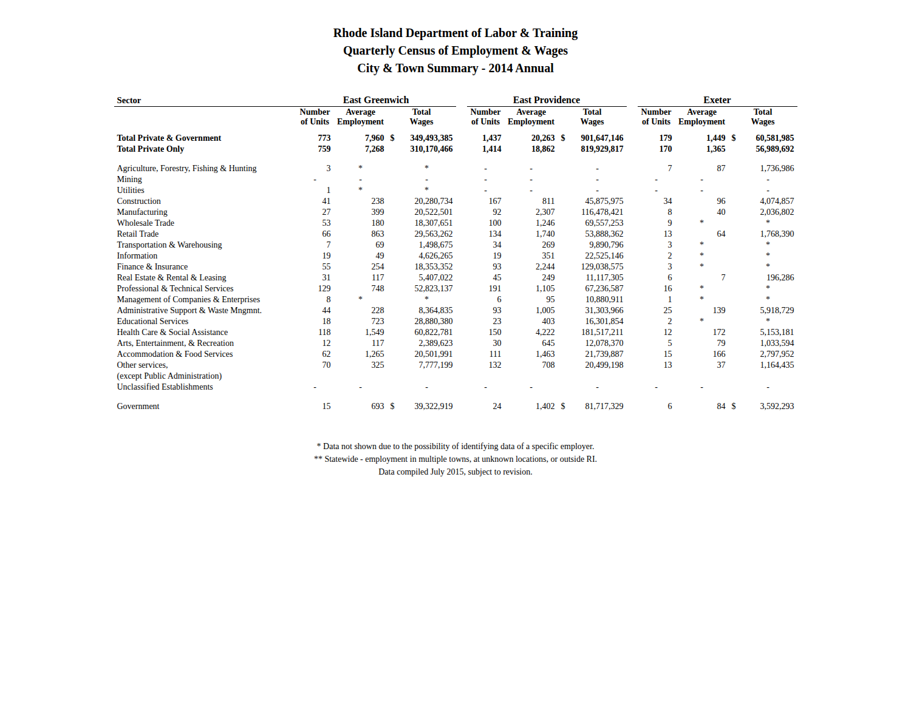Rhode Island Department of Labor & Training
Quarterly Census of Employment & Wages
City & Town Summary - 2014 Annual
| Sector | East Greenwich | | East Providence | | Exeter |
| | Number of Units | Average Employment | Total Wages | | Number of Units | Average Employment | Total Wages | | Number of Units | Average Employment | Total Wages |
| Total Private & Government | 773 | 7,960 | $ | 349,493,385 | | 1,437 | 20,263 | $ | 901,647,146 | | 179 | 1,449 | $ | 60,581,985 |
| Total Private Only | 759 | 7,268 | | 310,170,466 | | 1,414 | 18,862 | | 819,929,817 | | 170 | 1,365 | | 56,989,692 |
| Agriculture, Forestry, Fishing & Hunting | 3 | * | | * | | - | - | | - | | 7 | 87 | | 1,736,986 |
| Mining | - | - | | - | | - | - | | - | | - | - | | - |
| Utilities | 1 | * | | * | | - | - | | - | | - | - | | - |
| Construction | 41 | 238 | | 20,280,734 | | 167 | 811 | | 45,875,975 | | 34 | 96 | | 4,074,857 |
| Manufacturing | 27 | 399 | | 20,522,501 | | 92 | 2,307 | | 116,478,421 | | 8 | 40 | | 2,036,802 |
| Wholesale Trade | 53 | 180 | | 18,307,651 | | 100 | 1,246 | | 69,557,253 | | 9 | * | | * |
| Retail Trade | 66 | 863 | | 29,563,262 | | 134 | 1,740 | | 53,888,362 | | 13 | 64 | | 1,768,390 |
| Transportation & Warehousing | 7 | 69 | | 1,498,675 | | 34 | 269 | | 9,890,796 | | 3 | * | | * |
| Information | 19 | 49 | | 4,626,265 | | 19 | 351 | | 22,525,146 | | 2 | * | | * |
| Finance & Insurance | 55 | 254 | | 18,353,352 | | 93 | 2,244 | | 129,038,575 | | 3 | * | | * |
| Real Estate & Rental & Leasing | 31 | 117 | | 5,407,022 | | 45 | 249 | | 11,117,305 | | 6 | 7 | | 196,286 |
| Professional & Technical Services | 129 | 748 | | 52,823,137 | | 191 | 1,105 | | 67,236,587 | | 16 | * | | * |
| Management of Companies & Enterprises | 8 | * | | * | | 6 | 95 | | 10,880,911 | | 1 | * | | * |
| Administrative Support & Waste Mngmnt. | 44 | 228 | | 8,364,835 | | 93 | 1,005 | | 31,303,966 | | 25 | 139 | | 5,918,729 |
| Educational Services | 18 | 723 | | 28,880,380 | | 23 | 403 | | 16,301,854 | | 2 | * | | * |
| Health Care & Social Assistance | 118 | 1,549 | | 60,822,781 | | 150 | 4,222 | | 181,517,211 | | 12 | 172 | | 5,153,181 |
| Arts, Entertainment, & Recreation | 12 | 117 | | 2,389,623 | | 30 | 645 | | 12,078,370 | | 5 | 79 | | 1,033,594 |
| Accommodation & Food Services | 62 | 1,265 | | 20,501,991 | | 111 | 1,463 | | 21,739,887 | | 15 | 166 | | 2,797,952 |
| Other services, | 70 | 325 | | 7,777,199 | | 132 | 708 | | 20,499,198 | | 13 | 37 | | 1,164,435 |
| (except Public Administration) | | | | | | | | | | | | | | |
| Unclassified Establishments | - | - | | - | | - | - | | - | | - | - | | - |
| Government | 15 | 693 | $ | 39,322,919 | | 24 | 1,402 | $ | 81,717,329 | | 6 | 84 | $ | 3,592,293 |
* Data not shown due to the possibility of identifying data of a specific employer.
** Statewide - employment in multiple towns, at unknown locations, or outside RI.
Data compiled July 2015, subject to revision.